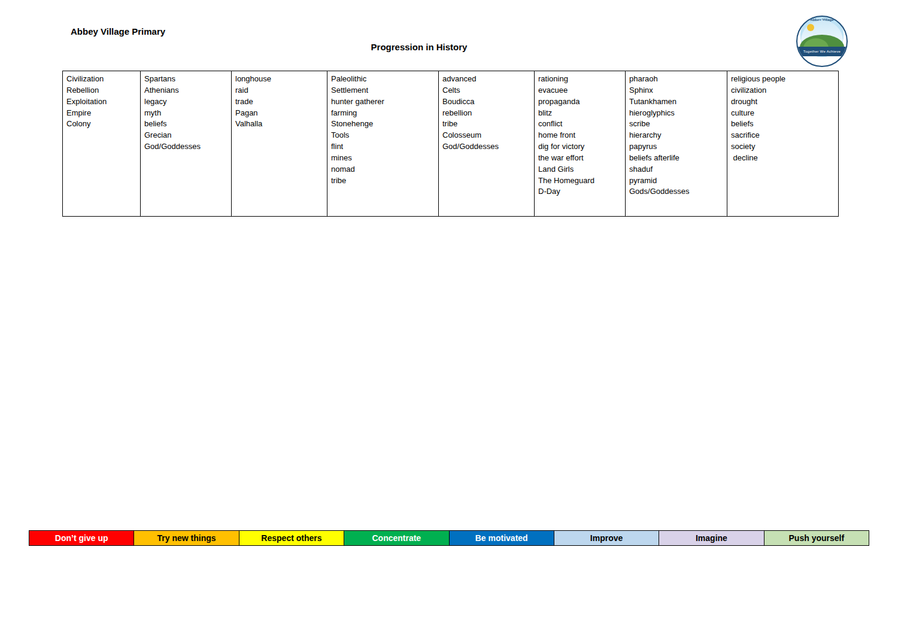Abbey Village Primary
Progression in History
Abbey Village
Together We Achieve
| Civilization Rebellion Exploitation Empire Colony | Spartans Athenians legacy myth beliefs Grecian God/Goddesses | longhouse raid trade Pagan Valhalla | Paleolithic Settlement hunter gatherer farming Stonehenge Tools flint mines nomad tribe | advanced Celts Boudicca rebellion tribe Colosseum God/Goddesses | rationing evacuee propaganda blitz conflict home front dig for victory the war effort Land Girls The Homeguard D-Day | pharaoh Sphinx Tutankhamen hieroglyphics scribe hierarchy papyrus beliefs afterlife shaduf pyramid Gods/Goddesses | religious people civilization drought culture beliefs sacrifice society decline |
Don’t give up
Try new things
Respect others
Concentrate
Be motivated
Improve
Imagine
Push yourself